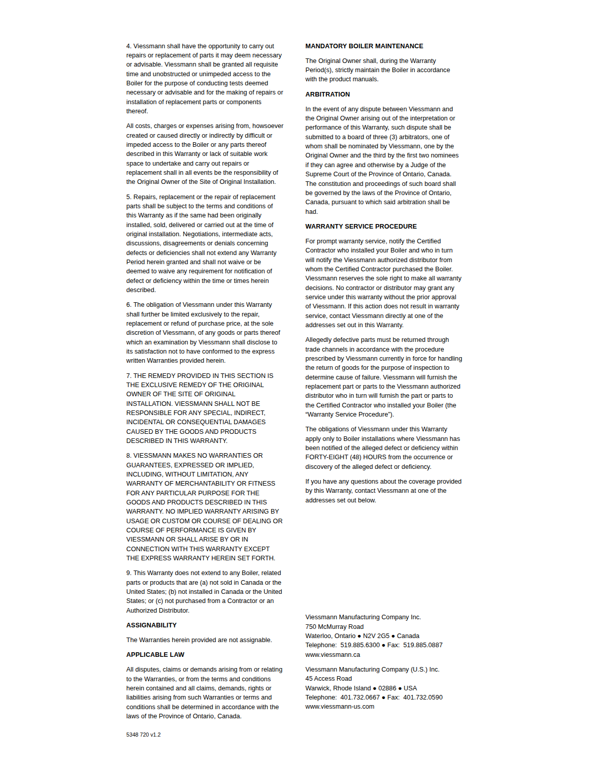4. Viessmann shall have the opportunity to carry out repairs or replacement of parts it may deem necessary or advisable. Viessmann shall be granted all requisite time and unobstructed or unimpeded access to the Boiler for the purpose of conducting tests deemed necessary or advisable and for the making of repairs or installation of replacement parts or components thereof.
All costs, charges or expenses arising from, howsoever created or caused directly or indirectly by difficult or impeded access to the Boiler or any parts thereof described in this Warranty or lack of suitable work space to undertake and carry out repairs or replacement shall in all events be the responsibility of the Original Owner of the Site of Original Installation.
5. Repairs, replacement or the repair of replacement parts shall be subject to the terms and conditions of this Warranty as if the same had been originally installed, sold, delivered or carried out at the time of original installation. Negotiations, intermediate acts, discussions, disagreements or denials concerning defects or deficiencies shall not extend any Warranty Period herein granted and shall not waive or be deemed to waive any requirement for notification of defect or deficiency within the time or times herein described.
6. The obligation of Viessmann under this Warranty shall further be limited exclusively to the repair, replacement or refund of purchase price, at the sole discretion of Viessmann, of any goods or parts thereof which an examination by Viessmann shall disclose to its satisfaction not to have conformed to the express written Warranties provided herein.
7. THE REMEDY PROVIDED IN THIS SECTION IS THE EXCLUSIVE REMEDY OF THE ORIGINAL OWNER OF THE SITE OF ORIGINAL INSTALLATION. VIESSMANN SHALL NOT BE RESPONSIBLE FOR ANY SPECIAL, INDIRECT, INCIDENTAL OR CONSEQUENTIAL DAMAGES CAUSED BY THE GOODS AND PRODUCTS DESCRIBED IN THIS WARRANTY.
8. VIESSMANN MAKES NO WARRANTIES OR GUARANTEES, EXPRESSED OR IMPLIED, INCLUDING, WITHOUT LIMITATION, ANY WARRANTY OF MERCHANTABILITY OR FITNESS FOR ANY PARTICULAR PURPOSE FOR THE GOODS AND PRODUCTS DESCRIBED IN THIS WARRANTY. NO IMPLIED WARRANTY ARISING BY USAGE OR CUSTOM OR COURSE OF DEALING OR COURSE OF PERFORMANCE IS GIVEN BY VIESSMANN OR SHALL ARISE BY OR IN CONNECTION WITH THIS WARRANTY EXCEPT THE EXPRESS WARRANTY HEREIN SET FORTH.
9. This Warranty does not extend to any Boiler, related parts or products that are (a) not sold in Canada or the United States; (b) not installed in Canada or the United States; or (c) not purchased from a Contractor or an Authorized Distributor.
ASSIGNABILITY
The Warranties herein provided are not assignable.
APPLICABLE LAW
All disputes, claims or demands arising from or relating to the Warranties, or from the terms and conditions herein contained and all claims, demands, rights or liabilities arising from such Warranties or terms and conditions shall be determined in accordance with the laws of the Province of Ontario, Canada.
MANDATORY BOILER MAINTENANCE
The Original Owner shall, during the Warranty Period(s), strictly maintain the Boiler in accordance with the product manuals.
ARBITRATION
In the event of any dispute between Viessmann and the Original Owner arising out of the interpretation or performance of this Warranty, such dispute shall be submitted to a board of three (3) arbitrators, one of whom shall be nominated by Viessmann, one by the Original Owner and the third by the first two nominees if they can agree and otherwise by a Judge of the Supreme Court of the Province of Ontario, Canada. The constitution and proceedings of such board shall be governed by the laws of the Province of Ontario, Canada, pursuant to which said arbitration shall be had.
WARRANTY SERVICE PROCEDURE
For prompt warranty service, notify the Certified Contractor who installed your Boiler and who in turn will notify the Viessmann authorized distributor from whom the Certified Contractor purchased the Boiler. Viessmann reserves the sole right to make all warranty decisions. No contractor or distributor may grant any service under this warranty without the prior approval of Viessmann. If this action does not result in warranty service, contact Viessmann directly at one of the addresses set out in this Warranty.
Allegedly defective parts must be returned through trade channels in accordance with the procedure prescribed by Viessmann currently in force for handling the return of goods for the purpose of inspection to determine cause of failure. Viessmann will furnish the replacement part or parts to the Viessmann authorized distributor who in turn will furnish the part or parts to the Certified Contractor who installed your Boiler (the “Warranty Service Procedure”).
The obligations of Viessmann under this Warranty apply only to Boiler installations where Viessmann has been notified of the alleged defect or deficiency within FORTY-EIGHT (48) HOURS from the occurrence or discovery of the alleged defect or deficiency.
If you have any questions about the coverage provided by this Warranty, contact Viessmann at one of the addresses set out below.
Viessmann Manufacturing Company Inc.
750 McMurray Road
Waterloo, Ontario ● N2V 2G5 ● Canada
Telephone: 519.885.6300 ● Fax: 519.885.0887
www.viessmann.ca
Viessmann Manufacturing Company (U.S.) Inc.
45 Access Road
Warwick, Rhode Island ● 02886 ● USA
Telephone: 401.732.0667 ● Fax: 401.732.0590
www.viessmann-us.com
5348 720 v1.2